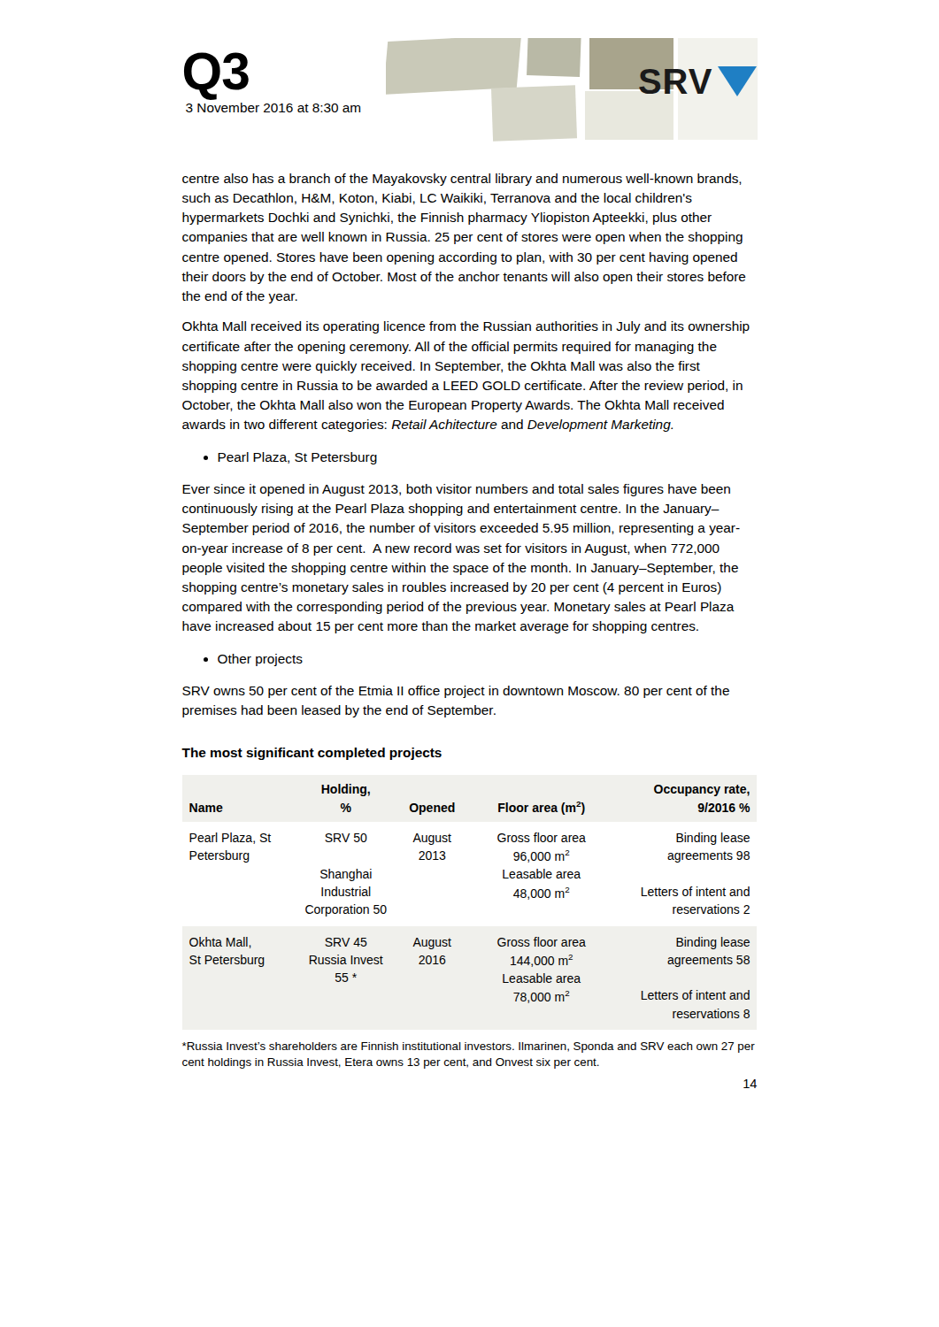Q3
3 November 2016 at 8:30 am
SRV
centre also has a branch of the Mayakovsky central library and numerous well-known brands, such as Decathlon, H&M, Koton, Kiabi, LC Waikiki, Terranova and the local children's hypermarkets Dochki and Synichki, the Finnish pharmacy Yliopiston Apteekki, plus other companies that are well known in Russia. 25 per cent of stores were open when the shopping centre opened. Stores have been opening according to plan, with 30 per cent having opened their doors by the end of October. Most of the anchor tenants will also open their stores before the end of the year.
Okhta Mall received its operating licence from the Russian authorities in July and its ownership certificate after the opening ceremony. All of the official permits required for managing the shopping centre were quickly received. In September, the Okhta Mall was also the first shopping centre in Russia to be awarded a LEED GOLD certificate. After the review period, in October, the Okhta Mall also won the European Property Awards. The Okhta Mall received awards in two different categories: Retail Achitecture and Development Marketing.
Pearl Plaza, St Petersburg
Ever since it opened in August 2013, both visitor numbers and total sales figures have been continuously rising at the Pearl Plaza shopping and entertainment centre. In the January–September period of 2016, the number of visitors exceeded 5.95 million, representing a year-on-year increase of 8 per cent. A new record was set for visitors in August, when 772,000 people visited the shopping centre within the space of the month. In January–September, the shopping centre’s monetary sales in roubles increased by 20 per cent (4 percent in Euros) compared with the corresponding period of the previous year. Monetary sales at Pearl Plaza have increased about 15 per cent more than the market average for shopping centres.
Other projects
SRV owns 50 per cent of the Etmia II office project in downtown Moscow. 80 per cent of the premises had been leased by the end of September.
The most significant completed projects
| Name | Holding, % | Opened | Floor area (m 2 ) | Occupancy rate, 9/2016 % |
| --- | --- | --- | --- | --- |
| Pearl Plaza, St Petersburg | SRV 50 Shanghai Industrial Corporation 50 | August 2013 | Gross floor area 96,000 m 2 Leasable area 48,000 m 2 | Binding lease agreements 98 Letters of intent and reservations 2 |
| Okhta Mall, St Petersburg | SRV 45 Russia Invest 55 * | August 2016 | Gross floor area 144,000 m 2 Leasable area 78,000 m 2 | Binding lease agreements 58 Letters of intent and reservations 8 |
*Russia Invest’s shareholders are Finnish institutional investors. Ilmarinen, Sponda and SRV each own 27 per cent holdings in Russia Invest, Etera owns 13 per cent, and Onvest six per cent.
14